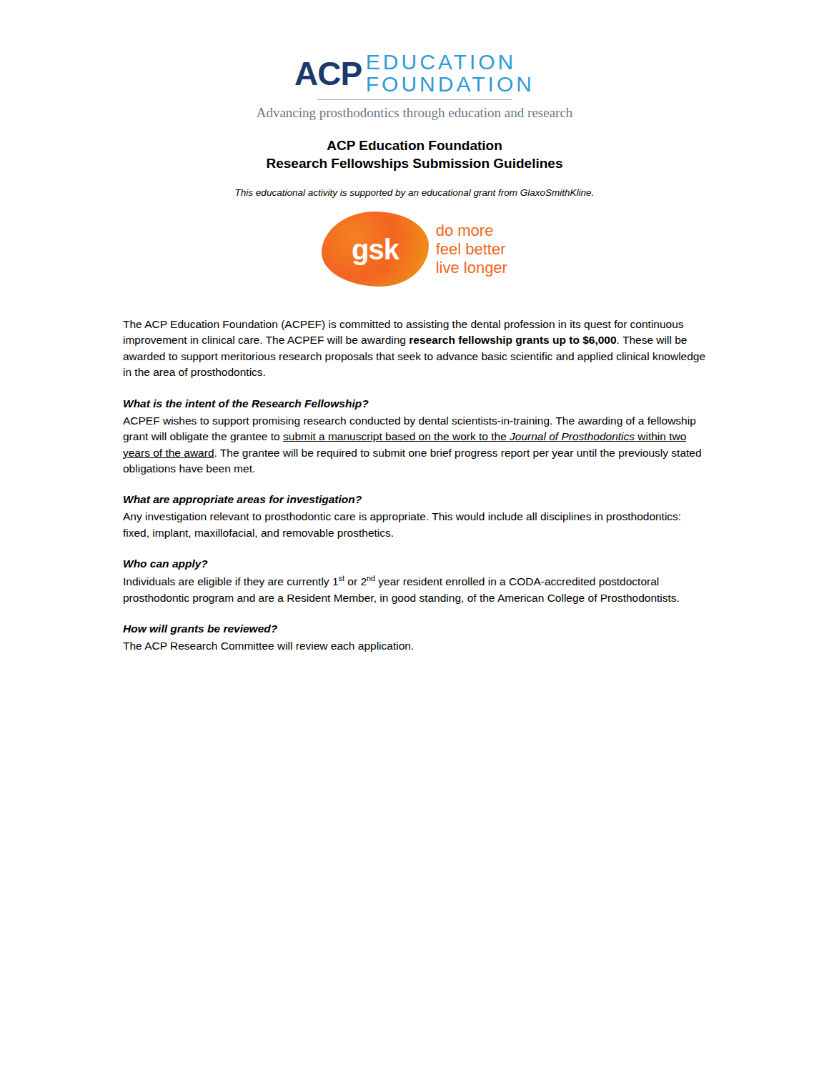ACP EDUCATION FOUNDATION
Advancing prosthodontics through education and research
ACP Education Foundation Research Fellowships Submission Guidelines
This educational activity is supported by an educational grant from GlaxoSmithKline.
gsk
do more
feel better
live longer
The ACP Education Foundation (ACPEF) is committed to assisting the dental profession in its quest for continuous improvement in clinical care. The ACPEF will be awarding research fellowship grants up to $6,000. These will be awarded to support meritorious research proposals that seek to advance basic scientific and applied clinical knowledge in the area of prosthodontics.
What is the intent of the Research Fellowship?
ACPEF wishes to support promising research conducted by dental scientists-in-training. The awarding of a fellowship grant will obligate the grantee to submit a manuscript based on the work to the Journal of Prosthodontics within two years of the award. The grantee will be required to submit one brief progress report per year until the previously stated obligations have been met.
What are appropriate areas for investigation?
Any investigation relevant to prosthodontic care is appropriate. This would include all disciplines in prosthodontics: fixed, implant, maxillofacial, and removable prosthetics.
Who can apply?
Individuals are eligible if they are currently 1st or 2nd year resident enrolled in a CODA-accredited postdoctoral prosthodontic program and are a Resident Member, in good standing, of the American College of Prosthodontists.
How will grants be reviewed?
The ACP Research Committee will review each application.